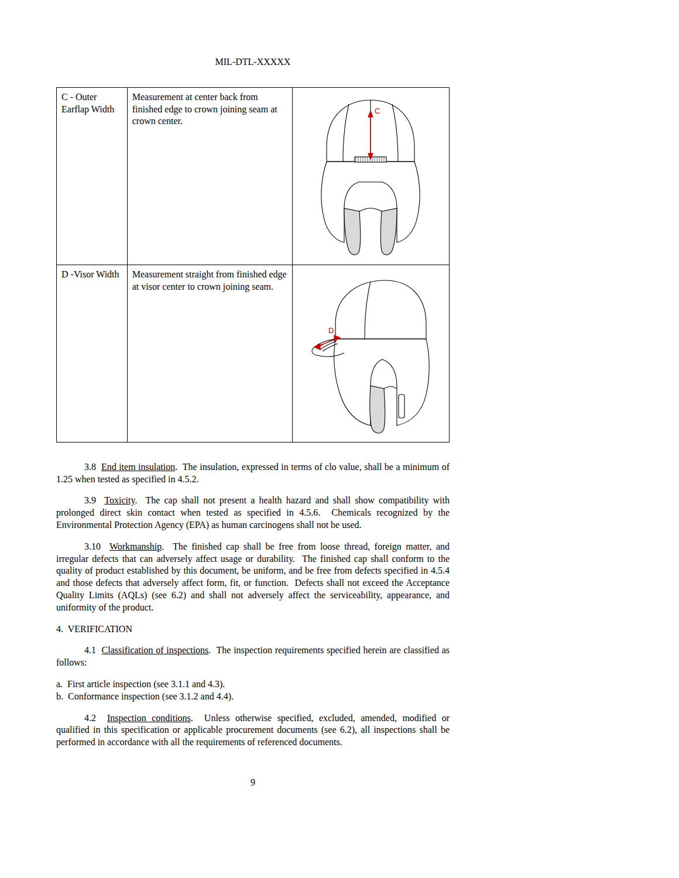MIL-DTL-XXXXX
| C - Outer Earflap Width | Measurement at center back from finished edge to crown joining seam at crown center. | C |
| D -Visor Width | Measurement straight from finished edge at visor center to crown joining seam. | D |
3.8 End item insulation. The insulation, expressed in terms of clo value, shall be a minimum of 1.25 when tested as specified in 4.5.2.
3.9 Toxicity. The cap shall not present a health hazard and shall show compatibility with prolonged direct skin contact when tested as specified in 4.5.6. Chemicals recognized by the Environmental Protection Agency (EPA) as human carcinogens shall not be used.
3.10 Workmanship. The finished cap shall be free from loose thread, foreign matter, and irregular defects that can adversely affect usage or durability. The finished cap shall conform to the quality of product established by this document, be uniform, and be free from defects specified in 4.5.4 and those defects that adversely affect form, fit, or function. Defects shall not exceed the Acceptance Quality Limits (AQLs) (see 6.2) and shall not adversely affect the serviceability, appearance, and uniformity of the product.
4. VERIFICATION
4.1 Classification of inspections. The inspection requirements specified herein are classified as follows:
a. First article inspection (see 3.1.1 and 4.3).
b. Conformance inspection (see 3.1.2 and 4.4).
4.2 Inspection conditions. Unless otherwise specified, excluded, amended, modified or qualified in this specification or applicable procurement documents (see 6.2), all inspections shall be performed in accordance with all the requirements of referenced documents.
9